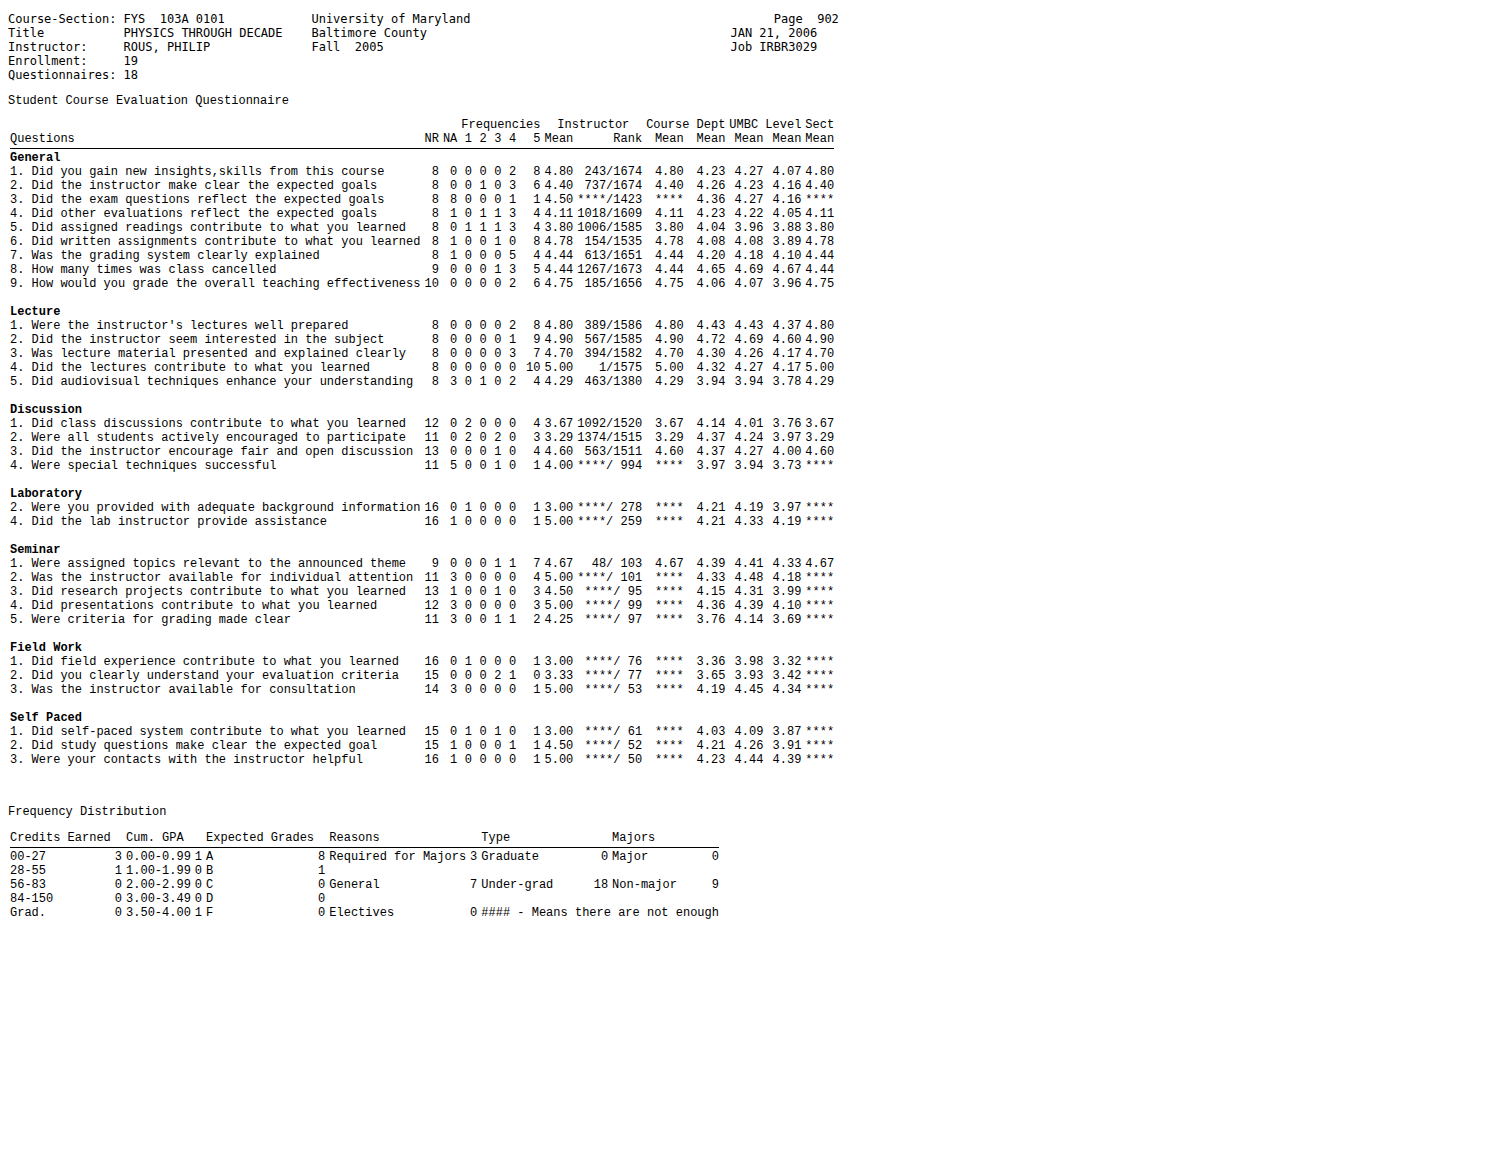Course-Section: FYS  103A 0101            University of Maryland                                          Page  902
Title           PHYSICS THROUGH DECADE    Baltimore County                                          JAN 21, 2006
Instructor:     ROUS, PHILIP              Fall  2005                                                Job IRBR3029
Enrollment:     19
Questionnaires: 18
Student Course Evaluation Questionnaire
| | | | Frequencies | Instructor | Course Dept | UMBC Level | Sect |
| --- | --- | --- | --- | --- | --- | --- | --- |
| Questions | NR | NA | 1 | 2 | 3 | 4 | 5 | Mean | Rank | Mean | Mean | Mean | Mean | Mean |
| General |
| 1. Did you gain new insights,skills from this course | 8 | 0 | 0 | 0 | 0 | 2 | 8 | 4.80 | 243/1674 | 4.80 | 4.23 | 4.27 | 4.07 | 4.80 |
| 2. Did the instructor make clear the expected goals | 8 | 0 | 0 | 1 | 0 | 3 | 6 | 4.40 | 737/1674 | 4.40 | 4.26 | 4.23 | 4.16 | 4.40 |
| 3. Did the exam questions reflect the expected goals | 8 | 8 | 0 | 0 | 0 | 1 | 1 | 4.50 | ****/1423 | **** | 4.36 | 4.27 | 4.16 | **** |
| 4. Did other evaluations reflect the expected goals | 8 | 1 | 0 | 1 | 1 | 3 | 4 | 4.11 | 1018/1609 | 4.11 | 4.23 | 4.22 | 4.05 | 4.11 |
| 5. Did assigned readings contribute to what you learned | 8 | 0 | 1 | 1 | 1 | 3 | 4 | 3.80 | 1006/1585 | 3.80 | 4.04 | 3.96 | 3.88 | 3.80 |
| 6. Did written assignments contribute to what you learned | 8 | 1 | 0 | 0 | 1 | 0 | 8 | 4.78 | 154/1535 | 4.78 | 4.08 | 4.08 | 3.89 | 4.78 |
| 7. Was the grading system clearly explained | 8 | 1 | 0 | 0 | 0 | 5 | 4 | 4.44 | 613/1651 | 4.44 | 4.20 | 4.18 | 4.10 | 4.44 |
| 8. How many times was class cancelled | 9 | 0 | 0 | 0 | 1 | 3 | 5 | 4.44 | 1267/1673 | 4.44 | 4.65 | 4.69 | 4.67 | 4.44 |
| 9. How would you grade the overall teaching effectiveness | 10 | 0 | 0 | 0 | 0 | 2 | 6 | 4.75 | 185/1656 | 4.75 | 4.06 | 4.07 | 3.96 | 4.75 |
| Lecture |
| 1. Were the instructor's lectures well prepared | 8 | 0 | 0 | 0 | 0 | 2 | 8 | 4.80 | 389/1586 | 4.80 | 4.43 | 4.43 | 4.37 | 4.80 |
| 2. Did the instructor seem interested in the subject | 8 | 0 | 0 | 0 | 0 | 1 | 9 | 4.90 | 567/1585 | 4.90 | 4.72 | 4.69 | 4.60 | 4.90 |
| 3. Was lecture material presented and explained clearly | 8 | 0 | 0 | 0 | 0 | 3 | 7 | 4.70 | 394/1582 | 4.70 | 4.30 | 4.26 | 4.17 | 4.70 |
| 4. Did the lectures contribute to what you learned | 8 | 0 | 0 | 0 | 0 | 0 | 10 | 5.00 | 1/1575 | 5.00 | 4.32 | 4.27 | 4.17 | 5.00 |
| 5. Did audiovisual techniques enhance your understanding | 8 | 3 | 0 | 1 | 0 | 2 | 4 | 4.29 | 463/1380 | 4.29 | 3.94 | 3.94 | 3.78 | 4.29 |
| Discussion |
| 1. Did class discussions contribute to what you learned | 12 | 0 | 2 | 0 | 0 | 0 | 4 | 3.67 | 1092/1520 | 3.67 | 4.14 | 4.01 | 3.76 | 3.67 |
| 2. Were all students actively encouraged to participate | 11 | 0 | 2 | 0 | 2 | 0 | 3 | 3.29 | 1374/1515 | 3.29 | 4.37 | 4.24 | 3.97 | 3.29 |
| 3. Did the instructor encourage fair and open discussion | 13 | 0 | 0 | 0 | 1 | 0 | 4 | 4.60 | 563/1511 | 4.60 | 4.37 | 4.27 | 4.00 | 4.60 |
| 4. Were special techniques successful | 11 | 5 | 0 | 0 | 1 | 0 | 1 | 4.00 | ****/ 994 | **** | 3.97 | 3.94 | 3.73 | **** |
| Laboratory |
| 2. Were you provided with adequate background information | 16 | 0 | 1 | 0 | 0 | 0 | 1 | 3.00 | ****/ 278 | **** | 4.21 | 4.19 | 3.97 | **** |
| 4. Did the lab instructor provide assistance | 16 | 1 | 0 | 0 | 0 | 0 | 1 | 5.00 | ****/ 259 | **** | 4.21 | 4.33 | 4.19 | **** |
| Seminar |
| 1. Were assigned topics relevant to the announced theme | 9 | 0 | 0 | 0 | 1 | 1 | 7 | 4.67 | 48/ 103 | 4.67 | 4.39 | 4.41 | 4.33 | 4.67 |
| 2. Was the instructor available for individual attention | 11 | 3 | 0 | 0 | 0 | 0 | 4 | 5.00 | ****/ 101 | **** | 4.33 | 4.48 | 4.18 | **** |
| 3. Did research projects contribute to what you learned | 13 | 1 | 0 | 0 | 1 | 0 | 3 | 4.50 | ****/ 95 | **** | 4.15 | 4.31 | 3.99 | **** |
| 4. Did presentations contribute to what you learned | 12 | 3 | 0 | 0 | 0 | 0 | 3 | 5.00 | ****/ 99 | **** | 4.36 | 4.39 | 4.10 | **** |
| 5. Were criteria for grading made clear | 11 | 3 | 0 | 0 | 1 | 1 | 2 | 4.25 | ****/ 97 | **** | 3.76 | 4.14 | 3.69 | **** |
| Field Work |
| 1. Did field experience contribute to what you learned | 16 | 0 | 1 | 0 | 0 | 0 | 1 | 3.00 | ****/ 76 | **** | 3.36 | 3.98 | 3.32 | **** |
| 2. Did you clearly understand your evaluation criteria | 15 | 0 | 0 | 0 | 2 | 1 | 0 | 3.33 | ****/ 77 | **** | 3.65 | 3.93 | 3.42 | **** |
| 3. Was the instructor available for consultation | 14 | 3 | 0 | 0 | 0 | 0 | 1 | 5.00 | ****/ 53 | **** | 4.19 | 4.45 | 4.34 | **** |
| Self Paced |
| 1. Did self-paced system contribute to what you learned | 15 | 0 | 1 | 0 | 1 | 0 | 1 | 3.00 | ****/ 61 | **** | 4.03 | 4.09 | 3.87 | **** |
| 2. Did study questions make clear the expected goal | 15 | 1 | 0 | 0 | 0 | 1 | 1 | 4.50 | ****/ 52 | **** | 4.21 | 4.26 | 3.91 | **** |
| 3. Were your contacts with the instructor helpful | 16 | 1 | 0 | 0 | 0 | 0 | 1 | 5.00 | ****/ 50 | **** | 4.23 | 4.44 | 4.39 | **** |
Frequency Distribution
| Credits Earned | | Cum. GPA | | Expected Grades | | Reasons | | Type | | Majors | |
| --- | --- | --- | --- | --- | --- | --- | --- | --- | --- | --- | --- |
| 00-27 | 3 | 0.00-0.99 | 1 | A | 8 | Required for Majors | 3 | Graduate | 0 | Major | 0 |
| 28-55 | 1 | 1.00-1.99 | 0 | B | 1 | | | | | | |
| 56-83 | 0 | 2.00-2.99 | 0 | C | 0 | General | 7 | Under-grad | 18 | Non-major | 9 |
| 84-150 | 0 | 3.00-3.49 | 0 | D | 0 | | | | | | |
| Grad. | 0 | 3.50-4.00 | 1 | F | 0 | Electives | 0 | #### - Means there are not enough |